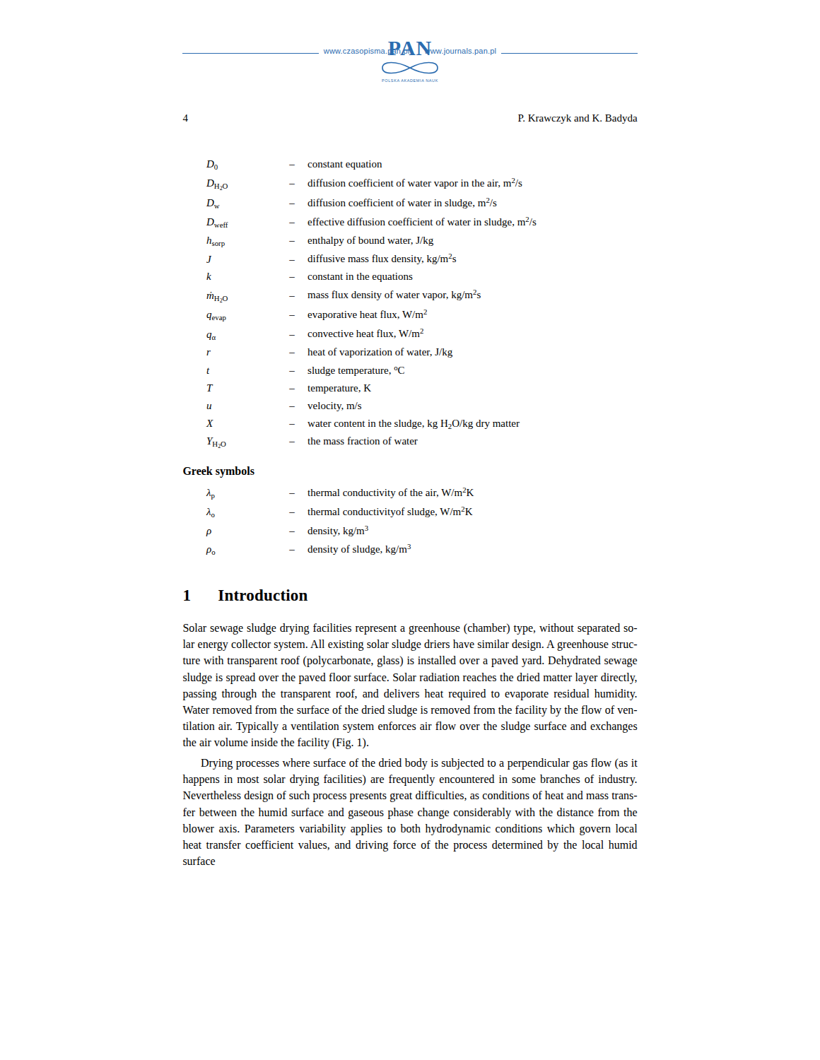www.czasopisma.pan.pl
www.journals.pan.pl
PAN
POLSKA AKADEMIA NAUK
4 P. Krawczyk and K. Badyda
| D 0 | – | constant equation |
| D H 2 O | – | diffusion coefficient of water vapor in the air, m 2 /s |
| D w | – | diffusion coefficient of water in sludge, m 2 /s |
| D weff | – | effective diffusion coefficient of water in sludge, m 2 /s |
| h sorp | – | enthalpy of bound water, J/kg |
| J | – | diffusive mass flux density, kg/m 2 s |
| k | – | constant in the equations |
| ṁ H 2 O | – | mass flux density of water vapor, kg/m 2 s |
| q evap | – | evaporative heat flux, W/m 2 |
| q α | – | convective heat flux, W/m 2 |
| r | – | heat of vaporization of water, J/kg |
| t | – | sludge temperature, o C |
| T | – | temperature, K |
| u | – | velocity, m/s |
| X | – | water content in the sludge, kg H 2 O/kg dry matter |
| Y H 2 O | – | the mass fraction of water |
Greek symbols
| λ p | – | thermal conductivity of the air, W/m 2 K |
| λ o | – | thermal conductivityof sludge, W/m 2 K |
| ρ | – | density, kg/m 3 |
| ρ o | – | density of sludge, kg/m 3 |
1 Introduction
Solar sewage sludge drying facilities represent a greenhouse (chamber) type, without separated solar energy collector system. All existing solar sludge driers have similar design. A greenhouse structure with transparent roof (polycarbonate, glass) is installed over a paved yard. Dehydrated sewage sludge is spread over the paved floor surface. Solar radiation reaches the dried matter layer directly, passing through the transparent roof, and delivers heat required to evaporate residual humidity. Water removed from the surface of the dried sludge is removed from the facility by the flow of ventilation air. Typically a ventilation system enforces air flow over the sludge surface and exchanges the air volume inside the facility (Fig. 1).
Drying processes where surface of the dried body is subjected to a perpendicular gas flow (as it happens in most solar drying facilities) are frequently encountered in some branches of industry. Nevertheless design of such process presents great difficulties, as conditions of heat and mass transfer between the humid surface and gaseous phase change considerably with the distance from the blower axis. Parameters variability applies to both hydrodynamic conditions which govern local heat transfer coefficient values, and driving force of the process determined by the local humid surface